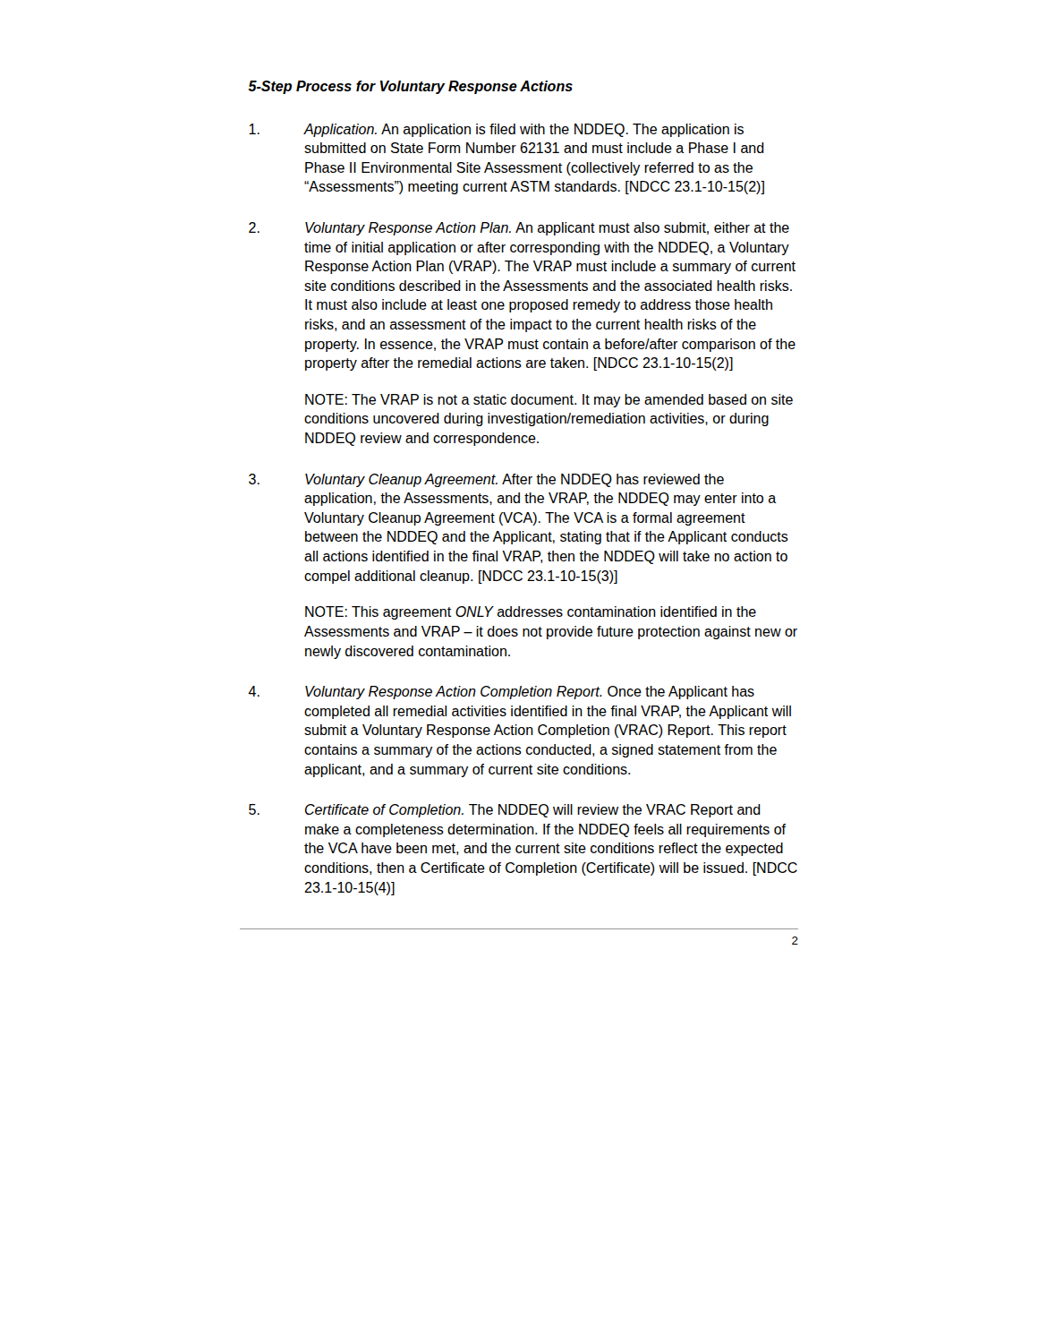5-Step Process for Voluntary Response Actions
1. Application. An application is filed with the NDDEQ. The application is submitted on State Form Number 62131 and must include a Phase I and Phase II Environmental Site Assessment (collectively referred to as the “Assessments”) meeting current ASTM standards. [NDCC 23.1-10-15(2)]
2. Voluntary Response Action Plan. An applicant must also submit, either at the time of initial application or after corresponding with the NDDEQ, a Voluntary Response Action Plan (VRAP). The VRAP must include a summary of current site conditions described in the Assessments and the associated health risks. It must also include at least one proposed remedy to address those health risks, and an assessment of the impact to the current health risks of the property. In essence, the VRAP must contain a before/after comparison of the property after the remedial actions are taken. [NDCC 23.1-10-15(2)]
NOTE: The VRAP is not a static document. It may be amended based on site conditions uncovered during investigation/remediation activities, or during NDDEQ review and correspondence.
3. Voluntary Cleanup Agreement. After the NDDEQ has reviewed the application, the Assessments, and the VRAP, the NDDEQ may enter into a Voluntary Cleanup Agreement (VCA). The VCA is a formal agreement between the NDDEQ and the Applicant, stating that if the Applicant conducts all actions identified in the final VRAP, then the NDDEQ will take no action to compel additional cleanup. [NDCC 23.1-10-15(3)]
NOTE: This agreement ONLY addresses contamination identified in the Assessments and VRAP – it does not provide future protection against new or newly discovered contamination.
4. Voluntary Response Action Completion Report. Once the Applicant has completed all remedial activities identified in the final VRAP, the Applicant will submit a Voluntary Response Action Completion (VRAC) Report. This report contains a summary of the actions conducted, a signed statement from the applicant, and a summary of current site conditions.
5. Certificate of Completion. The NDDEQ will review the VRAC Report and make a completeness determination. If the NDDEQ feels all requirements of the VCA have been met, and the current site conditions reflect the expected conditions, then a Certificate of Completion (Certificate) will be issued. [NDCC 23.1-10-15(4)]
2